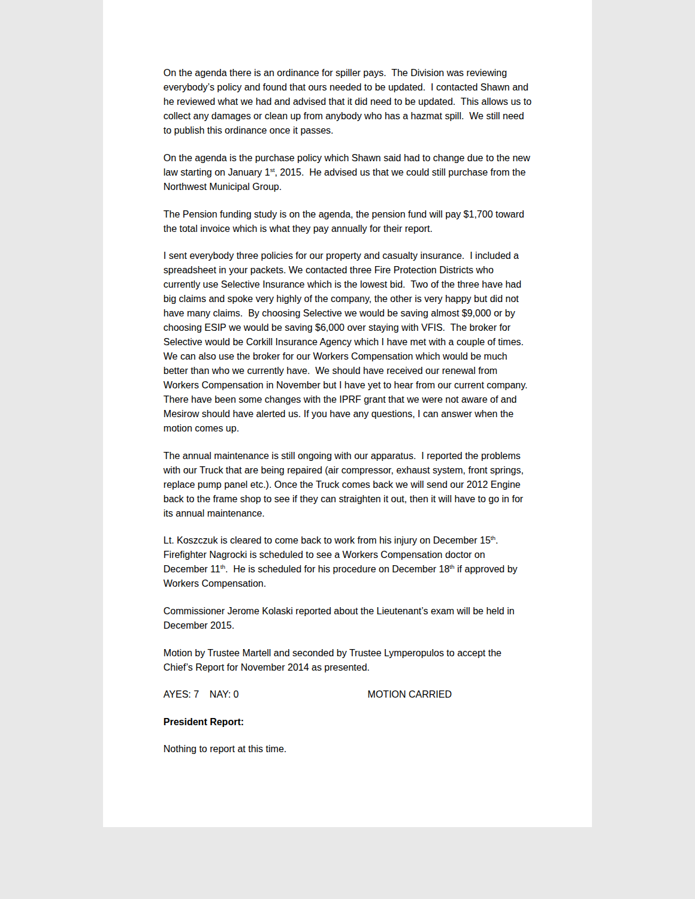On the agenda there is an ordinance for spiller pays. The Division was reviewing everybody’s policy and found that ours needed to be updated. I contacted Shawn and he reviewed what we had and advised that it did need to be updated. This allows us to collect any damages or clean up from anybody who has a hazmat spill. We still need to publish this ordinance once it passes.
On the agenda is the purchase policy which Shawn said had to change due to the new law starting on January 1st, 2015. He advised us that we could still purchase from the Northwest Municipal Group.
The Pension funding study is on the agenda, the pension fund will pay $1,700 toward the total invoice which is what they pay annually for their report.
I sent everybody three policies for our property and casualty insurance. I included a spreadsheet in your packets. We contacted three Fire Protection Districts who currently use Selective Insurance which is the lowest bid. Two of the three have had big claims and spoke very highly of the company, the other is very happy but did not have many claims. By choosing Selective we would be saving almost $9,000 or by choosing ESIP we would be saving $6,000 over staying with VFIS. The broker for Selective would be Corkill Insurance Agency which I have met with a couple of times. We can also use the broker for our Workers Compensation which would be much better than who we currently have. We should have received our renewal from Workers Compensation in November but I have yet to hear from our current company. There have been some changes with the IPRF grant that we were not aware of and Mesirow should have alerted us. If you have any questions, I can answer when the motion comes up.
The annual maintenance is still ongoing with our apparatus. I reported the problems with our Truck that are being repaired (air compressor, exhaust system, front springs, replace pump panel etc.). Once the Truck comes back we will send our 2012 Engine back to the frame shop to see if they can straighten it out, then it will have to go in for its annual maintenance.
Lt. Koszczuk is cleared to come back to work from his injury on December 15th. Firefighter Nagrocki is scheduled to see a Workers Compensation doctor on December 11th. He is scheduled for his procedure on December 18th if approved by Workers Compensation.
Commissioner Jerome Kolaski reported about the Lieutenant’s exam will be held in December 2015.
Motion by Trustee Martell and seconded by Trustee Lymperopulos to accept the Chief’s Report for November 2014 as presented.
AYES: 7 NAY: 0 MOTION CARRIED
President Report:
Nothing to report at this time.